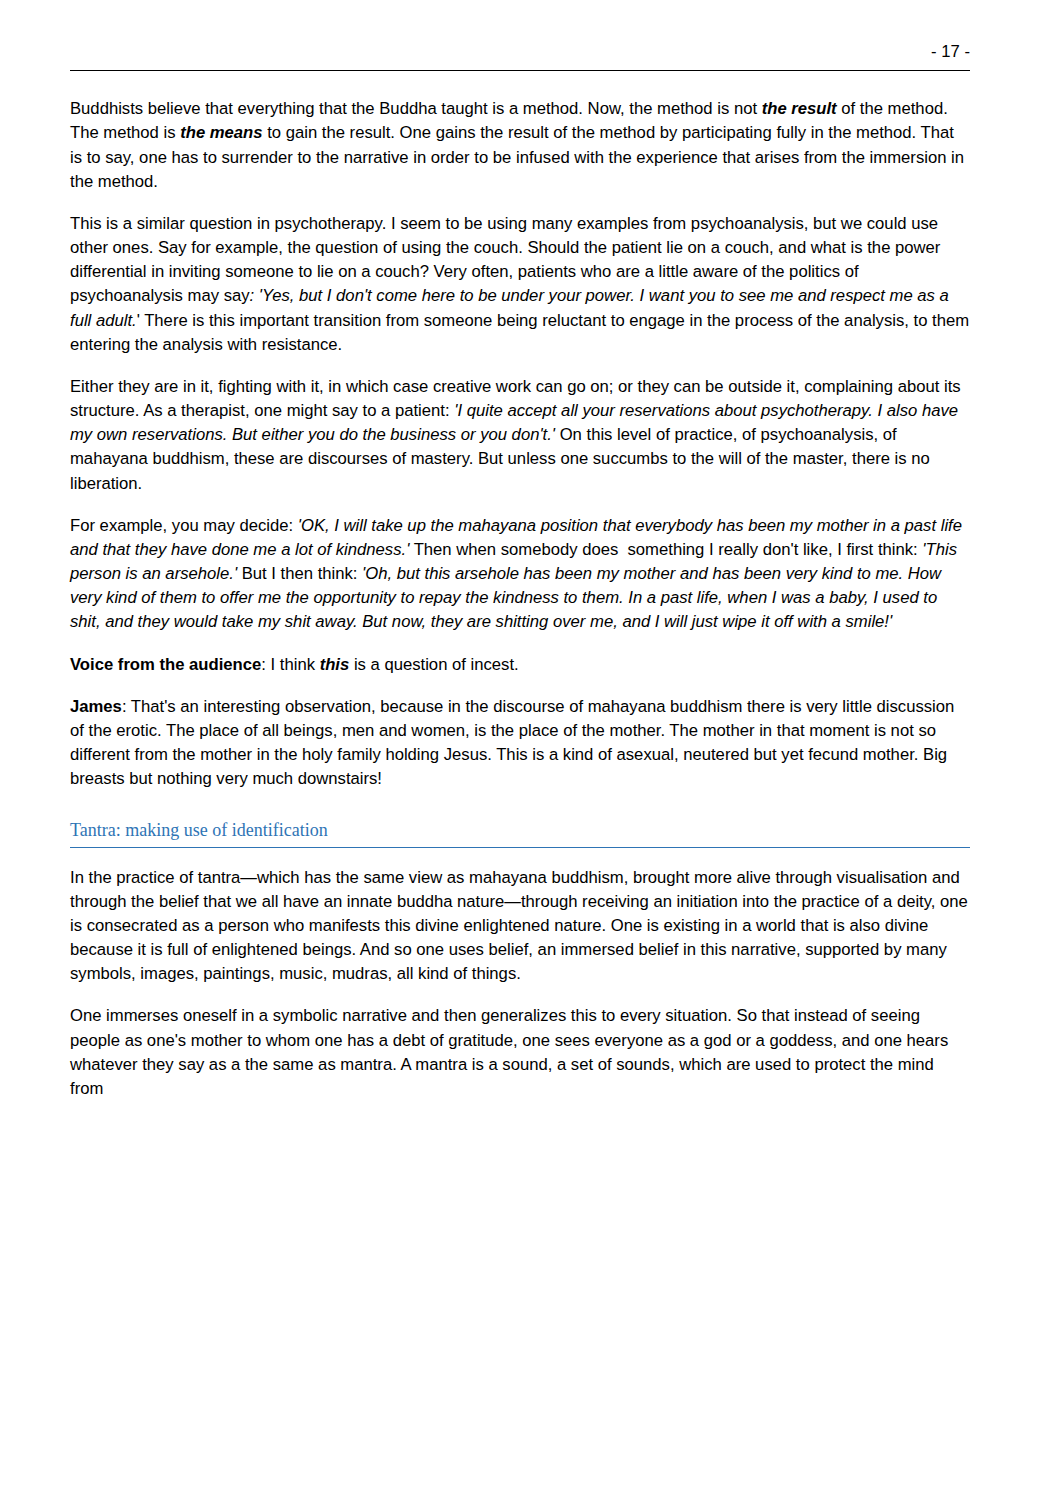- 17 -
Buddhists believe that everything that the Buddha taught is a method. Now, the method is not the result of the method. The method is the means to gain the result. One gains the result of the method by participating fully in the method. That is to say, one has to surrender to the narrative in order to be infused with the experience that arises from the immersion in the method.
This is a similar question in psychotherapy. I seem to be using many examples from psychoanalysis, but we could use other ones. Say for example, the question of using the couch. Should the patient lie on a couch, and what is the power differential in inviting someone to lie on a couch? Very often, patients who are a little aware of the politics of psychoanalysis may say: 'Yes, but I don't come here to be under your power. I want you to see me and respect me as a full adult.' There is this important transition from someone being reluctant to engage in the process of the analysis, to them entering the analysis with resistance.
Either they are in it, fighting with it, in which case creative work can go on; or they can be outside it, complaining about its structure. As a therapist, one might say to a patient: 'I quite accept all your reservations about psychotherapy. I also have my own reservations. But either you do the business or you don't.' On this level of practice, of psychoanalysis, of mahayana buddhism, these are discourses of mastery. But unless one succumbs to the will of the master, there is no liberation.
For example, you may decide: 'OK, I will take up the mahayana position that everybody has been my mother in a past life and that they have done me a lot of kindness.' Then when somebody does something I really don't like, I first think: 'This person is an arsehole.' But I then think: 'Oh, but this arsehole has been my mother and has been very kind to me. How very kind of them to offer me the opportunity to repay the kindness to them. In a past life, when I was a baby, I used to shit, and they would take my shit away. But now, they are shitting over me, and I will just wipe it off with a smile!'
Voice from the audience: I think this is a question of incest.
James: That's an interesting observation, because in the discourse of mahayana buddhism there is very little discussion of the erotic. The place of all beings, men and women, is the place of the mother. The mother in that moment is not so different from the mother in the holy family holding Jesus. This is a kind of asexual, neutered but yet fecund mother. Big breasts but nothing very much downstairs!
Tantra: making use of identification
In the practice of tantra—which has the same view as mahayana buddhism, brought more alive through visualisation and through the belief that we all have an innate buddha nature—through receiving an initiation into the practice of a deity, one is consecrated as a person who manifests this divine enlightened nature. One is existing in a world that is also divine because it is full of enlightened beings. And so one uses belief, an immersed belief in this narrative, supported by many symbols, images, paintings, music, mudras, all kind of things.
One immerses oneself in a symbolic narrative and then generalizes this to every situation. So that instead of seeing people as one's mother to whom one has a debt of gratitude, one sees everyone as a god or a goddess, and one hears whatever they say as a the same as mantra. A mantra is a sound, a set of sounds, which are used to protect the mind from